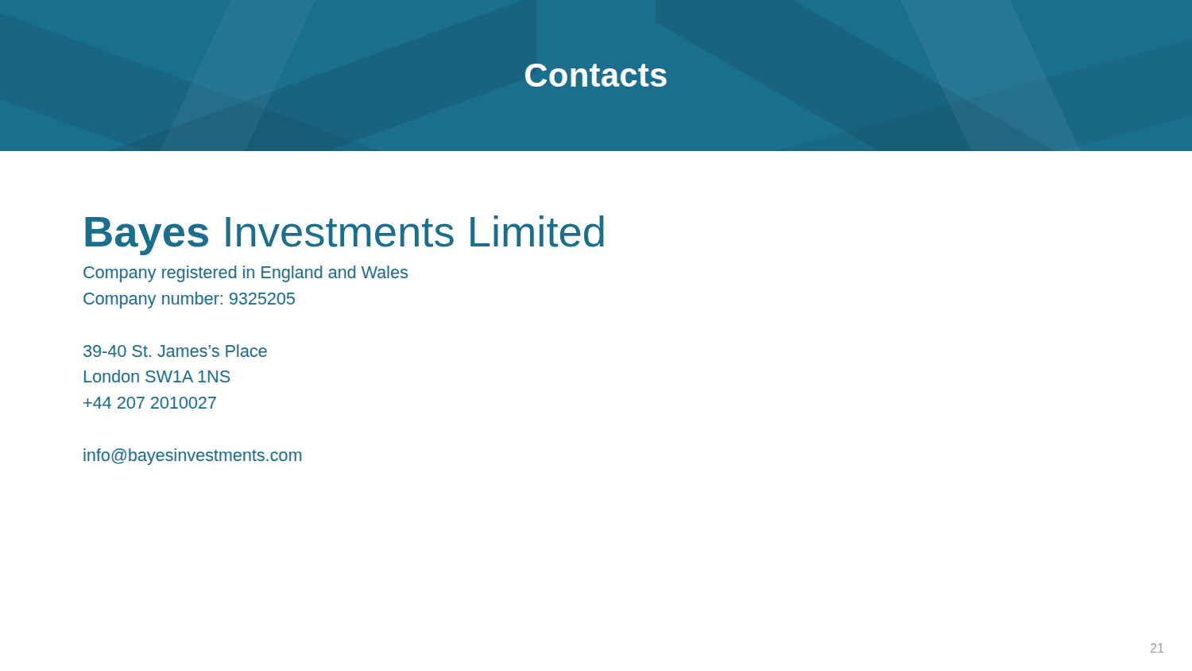Contacts
Bayes Investments Limited
Company registered in England and Wales
Company number: 9325205
39-40 St. James’s Place
London SW1A 1NS
+44 207 2010027
info@bayesinvestments.com
21